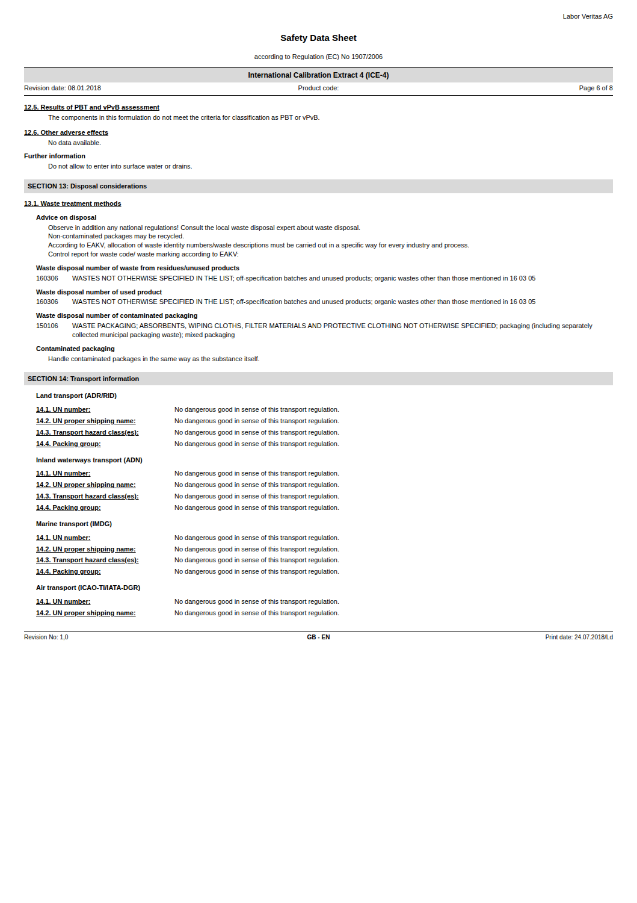Labor Veritas AG
Safety Data Sheet
according to Regulation (EC) No 1907/2006
International Calibration Extract 4 (ICE-4)
Revision date: 08.01.2018
Product code:
Page 6 of 8
12.5. Results of PBT and vPvB assessment
The components in this formulation do not meet the criteria for classification as PBT or vPvB.
12.6. Other adverse effects
No data available.
Further information
Do not allow to enter into surface water or drains.
SECTION 13: Disposal considerations
13.1. Waste treatment methods
Advice on disposal
Observe in addition any national regulations! Consult the local waste disposal expert about waste disposal.
Non-contaminated packages may be recycled.
According to EAKV, allocation of waste identity numbers/waste descriptions must be carried out in a specific way for every industry and process.
Control report for waste code/ waste marking according to EAKV:
Waste disposal number of waste from residues/unused products
160306
WASTES NOT OTHERWISE SPECIFIED IN THE LIST; off-specification batches and unused products; organic wastes other than those mentioned in 16 03 05
Waste disposal number of used product
160306
WASTES NOT OTHERWISE SPECIFIED IN THE LIST; off-specification batches and unused products; organic wastes other than those mentioned in 16 03 05
Waste disposal number of contaminated packaging
150106
WASTE PACKAGING; ABSORBENTS, WIPING CLOTHS, FILTER MATERIALS AND PROTECTIVE CLOTHING NOT OTHERWISE SPECIFIED; packaging (including separately collected municipal packaging waste); mixed packaging
Contaminated packaging
Handle contaminated packages in the same way as the substance itself.
SECTION 14: Transport information
Land transport (ADR/RID)
| 14.1. UN number: | No dangerous good in sense of this transport regulation. |
| 14.2. UN proper shipping name: | No dangerous good in sense of this transport regulation. |
| 14.3. Transport hazard class(es): | No dangerous good in sense of this transport regulation. |
| 14.4. Packing group: | No dangerous good in sense of this transport regulation. |
Inland waterways transport (ADN)
| 14.1. UN number: | No dangerous good in sense of this transport regulation. |
| 14.2. UN proper shipping name: | No dangerous good in sense of this transport regulation. |
| 14.3. Transport hazard class(es): | No dangerous good in sense of this transport regulation. |
| 14.4. Packing group: | No dangerous good in sense of this transport regulation. |
Marine transport (IMDG)
| 14.1. UN number: | No dangerous good in sense of this transport regulation. |
| 14.2. UN proper shipping name: | No dangerous good in sense of this transport regulation. |
| 14.3. Transport hazard class(es): | No dangerous good in sense of this transport regulation. |
| 14.4. Packing group: | No dangerous good in sense of this transport regulation. |
Air transport (ICAO-TI/IATA-DGR)
| 14.1. UN number: | No dangerous good in sense of this transport regulation. |
| 14.2. UN proper shipping name: | No dangerous good in sense of this transport regulation. |
Revision No: 1,0
GB - EN
Print date: 24.07.2018/Ld